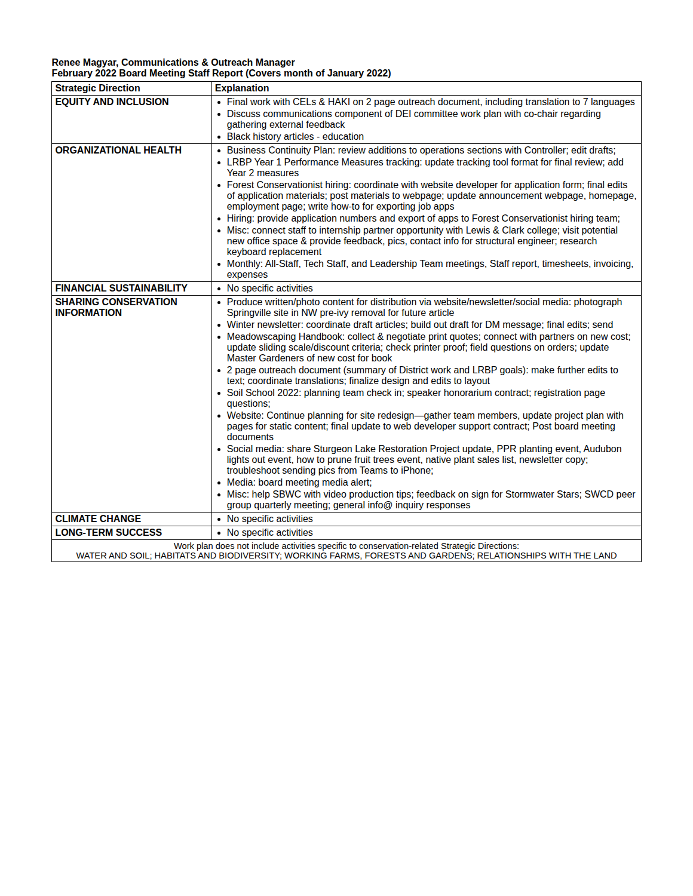Renee Magyar, Communications & Outreach Manager
February 2022 Board Meeting Staff Report (Covers month of January 2022)
| Strategic Direction | Explanation |
| --- | --- |
| EQUITY AND INCLUSION | Final work with CELs & HAKI on 2 page outreach document, including translation to 7 languages Discuss communications component of DEI committee work plan with co-chair regarding gathering external feedback Black history articles - education |
| ORGANIZATIONAL HEALTH | Business Continuity Plan: review additions to operations sections with Controller; edit drafts; LRBP Year 1 Performance Measures tracking: update tracking tool format for final review; add Year 2 measures Forest Conservationist hiring: coordinate with website developer for application form; final edits of application materials; post materials to webpage; update announcement webpage, homepage, employment page; write how-to for exporting job apps Hiring: provide application numbers and export of apps to Forest Conservationist hiring team; Misc: connect staff to internship partner opportunity with Lewis & Clark college; visit potential new office space & provide feedback, pics, contact info for structural engineer; research keyboard replacement Monthly: All-Staff, Tech Staff, and Leadership Team meetings, Staff report, timesheets, invoicing, expenses |
| FINANCIAL SUSTAINABILITY | No specific activities |
| SHARING CONSERVATION INFORMATION | Produce written/photo content for distribution via website/newsletter/social media: photograph Springville site in NW pre-ivy removal for future article Winter newsletter: coordinate draft articles; build out draft for DM message; final edits; send Meadowscaping Handbook: collect & negotiate print quotes; connect with partners on new cost; update sliding scale/discount criteria; check printer proof; field questions on orders; update Master Gardeners of new cost for book 2 page outreach document (summary of District work and LRBP goals): make further edits to text; coordinate translations; finalize design and edits to layout Soil School 2022: planning team check in; speaker honorarium contract; registration page questions; Website: Continue planning for site redesign—gather team members, update project plan with pages for static content; final update to web developer support contract; Post board meeting documents Social media: share Sturgeon Lake Restoration Project update, PPR planting event, Audubon lights out event, how to prune fruit trees event, native plant sales list, newsletter copy; troubleshoot sending pics from Teams to iPhone; Media: board meeting media alert; Misc: help SBWC with video production tips; feedback on sign for Stormwater Stars; SWCD peer group quarterly meeting; general info@ inquiry responses |
| CLIMATE CHANGE | No specific activities |
| LONG-TERM SUCCESS | No specific activities |
| Work plan does not include activities specific to conservation-related Strategic Directions: WATER AND SOIL; HABITATS AND BIODIVERSITY; WORKING FARMS, FORESTS AND GARDENS; RELATIONSHIPS WITH THE LAND |